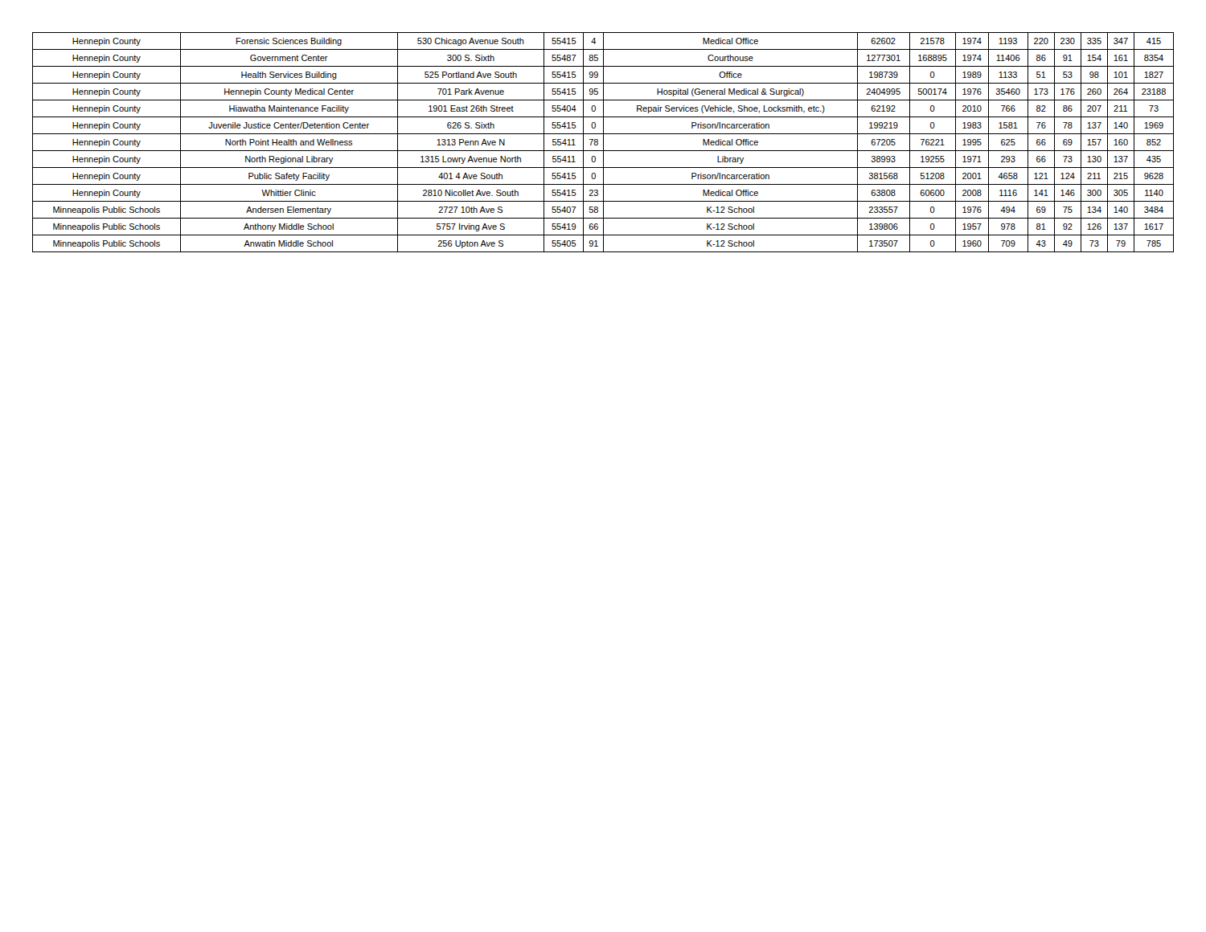| Hennepin County | Forensic Sciences Building | 530 Chicago Avenue South | 55415 | 4 | Medical Office | 62602 | 21578 | 1974 | 1193 | 220 | 230 | 335 | 347 | 415 |
| Hennepin County | Government Center | 300 S. Sixth | 55487 | 85 | Courthouse | 1277301 | 168895 | 1974 | 11406 | 86 | 91 | 154 | 161 | 8354 |
| Hennepin County | Health Services Building | 525 Portland Ave South | 55415 | 99 | Office | 198739 | 0 | 1989 | 1133 | 51 | 53 | 98 | 101 | 1827 |
| Hennepin County | Hennepin County Medical Center | 701 Park Avenue | 55415 | 95 | Hospital (General Medical & Surgical) | 2404995 | 500174 | 1976 | 35460 | 173 | 176 | 260 | 264 | 23188 |
| Hennepin County | Hiawatha Maintenance Facility | 1901 East 26th Street | 55404 | 0 | Repair Services (Vehicle, Shoe, Locksmith, etc.) | 62192 | 0 | 2010 | 766 | 82 | 86 | 207 | 211 | 73 |
| Hennepin County | Juvenile Justice Center/Detention Center | 626 S. Sixth | 55415 | 0 | Prison/Incarceration | 199219 | 0 | 1983 | 1581 | 76 | 78 | 137 | 140 | 1969 |
| Hennepin County | North Point Health and Wellness | 1313 Penn Ave N | 55411 | 78 | Medical Office | 67205 | 76221 | 1995 | 625 | 66 | 69 | 157 | 160 | 852 |
| Hennepin County | North Regional Library | 1315 Lowry Avenue North | 55411 | 0 | Library | 38993 | 19255 | 1971 | 293 | 66 | 73 | 130 | 137 | 435 |
| Hennepin County | Public Safety Facility | 401 4 Ave South | 55415 | 0 | Prison/Incarceration | 381568 | 51208 | 2001 | 4658 | 121 | 124 | 211 | 215 | 9628 |
| Hennepin County | Whittier Clinic | 2810 Nicollet Ave. South | 55415 | 23 | Medical Office | 63808 | 60600 | 2008 | 1116 | 141 | 146 | 300 | 305 | 1140 |
| Minneapolis Public Schools | Andersen Elementary | 2727 10th Ave S | 55407 | 58 | K-12 School | 233557 | 0 | 1976 | 494 | 69 | 75 | 134 | 140 | 3484 |
| Minneapolis Public Schools | Anthony Middle School | 5757 Irving Ave S | 55419 | 66 | K-12 School | 139806 | 0 | 1957 | 978 | 81 | 92 | 126 | 137 | 1617 |
| Minneapolis Public Schools | Anwatin Middle School | 256 Upton Ave S | 55405 | 91 | K-12 School | 173507 | 0 | 1960 | 709 | 43 | 49 | 73 | 79 | 785 |